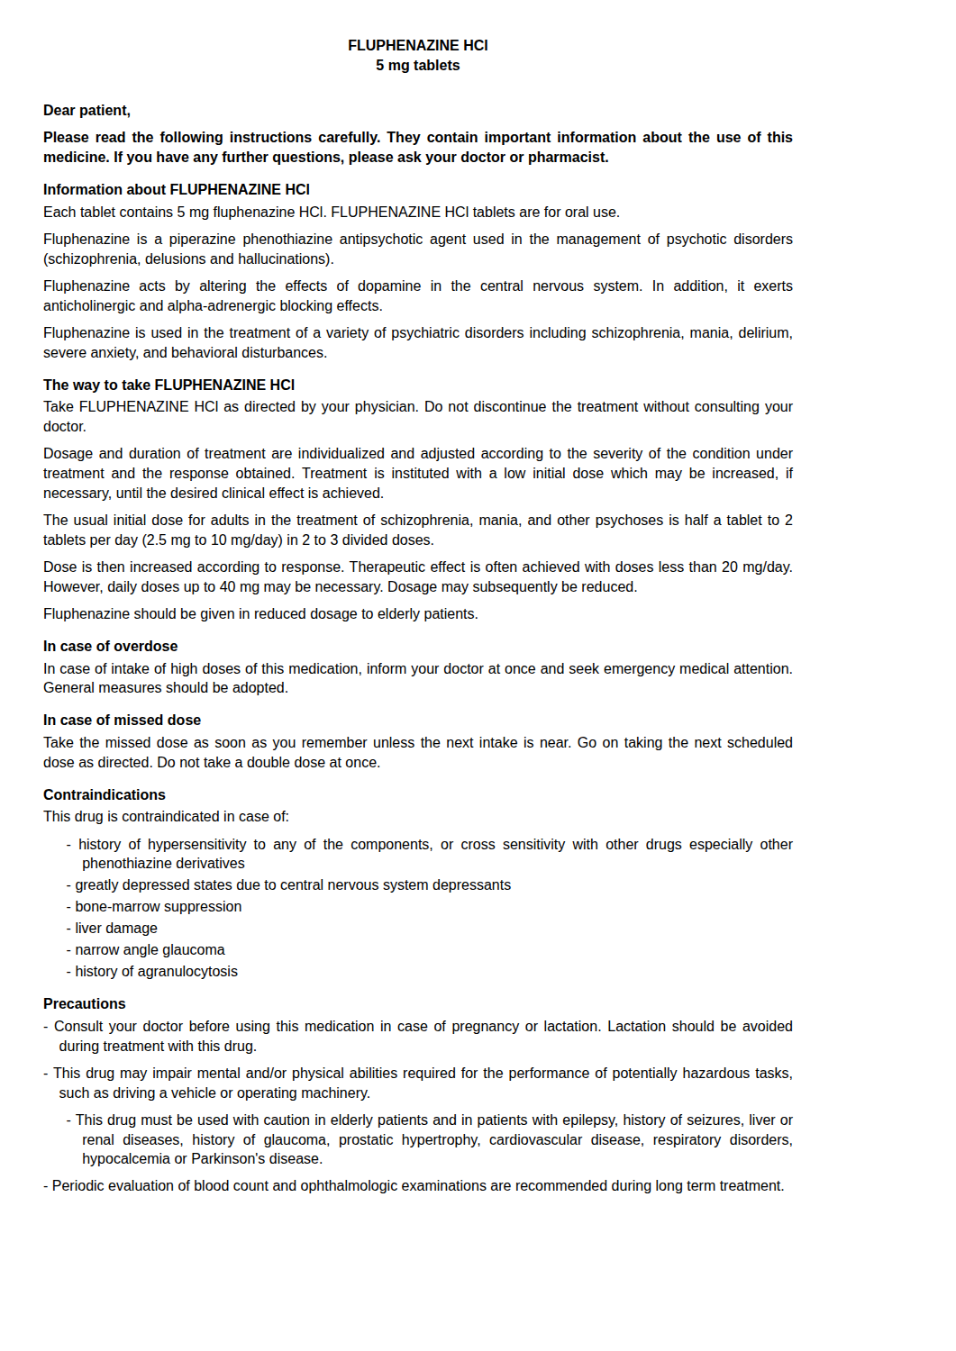FLUPHENAZINE HCl 5 mg tablets
Dear patient,
Please read the following instructions carefully. They contain important information about the use of this medicine. If you have any further questions, please ask your doctor or pharmacist.
Information about FLUPHENAZINE HCl
Each tablet contains 5 mg fluphenazine HCl. FLUPHENAZINE HCl tablets are for oral use.
Fluphenazine is a piperazine phenothiazine antipsychotic agent used in the management of psychotic disorders (schizophrenia, delusions and hallucinations).
Fluphenazine acts by altering the effects of dopamine in the central nervous system. In addition, it exerts anticholinergic and alpha-adrenergic blocking effects.
Fluphenazine is used in the treatment of a variety of psychiatric disorders including schizophrenia, mania, delirium, severe anxiety, and behavioral disturbances.
The way to take FLUPHENAZINE HCl
Take FLUPHENAZINE HCl as directed by your physician. Do not discontinue the treatment without consulting your doctor.
Dosage and duration of treatment are individualized and adjusted according to the severity of the condition under treatment and the response obtained. Treatment is instituted with a low initial dose which may be increased, if necessary, until the desired clinical effect is achieved.
The usual initial dose for adults in the treatment of schizophrenia, mania, and other psychoses is half a tablet to 2 tablets per day (2.5 mg to 10 mg/day) in 2 to 3 divided doses.
Dose is then increased according to response. Therapeutic effect is often achieved with doses less than 20 mg/day. However, daily doses up to 40 mg may be necessary. Dosage may subsequently be reduced.
Fluphenazine should be given in reduced dosage to elderly patients.
In case of overdose
In case of intake of high doses of this medication, inform your doctor at once and seek emergency medical attention. General measures should be adopted.
In case of missed dose
Take the missed dose as soon as you remember unless the next intake is near. Go on taking the next scheduled dose as directed. Do not take a double dose at once.
Contraindications
This drug is contraindicated in case of:
history of hypersensitivity to any of the components, or cross sensitivity with other drugs especially other phenothiazine derivatives
greatly depressed states due to central nervous system depressants
bone-marrow suppression
liver damage
narrow angle glaucoma
history of agranulocytosis
Precautions
Consult your doctor before using this medication in case of pregnancy or lactation. Lactation should be avoided during treatment with this drug.
This drug may impair mental and/or physical abilities required for the performance of potentially hazardous tasks, such as driving a vehicle or operating machinery.
This drug must be used with caution in elderly patients and in patients with epilepsy, history of seizures, liver or renal diseases, history of glaucoma, prostatic hypertrophy, cardiovascular disease, respiratory disorders, hypocalcemia or Parkinson's disease.
Periodic evaluation of blood count and ophthalmologic examinations are recommended during long term treatment.